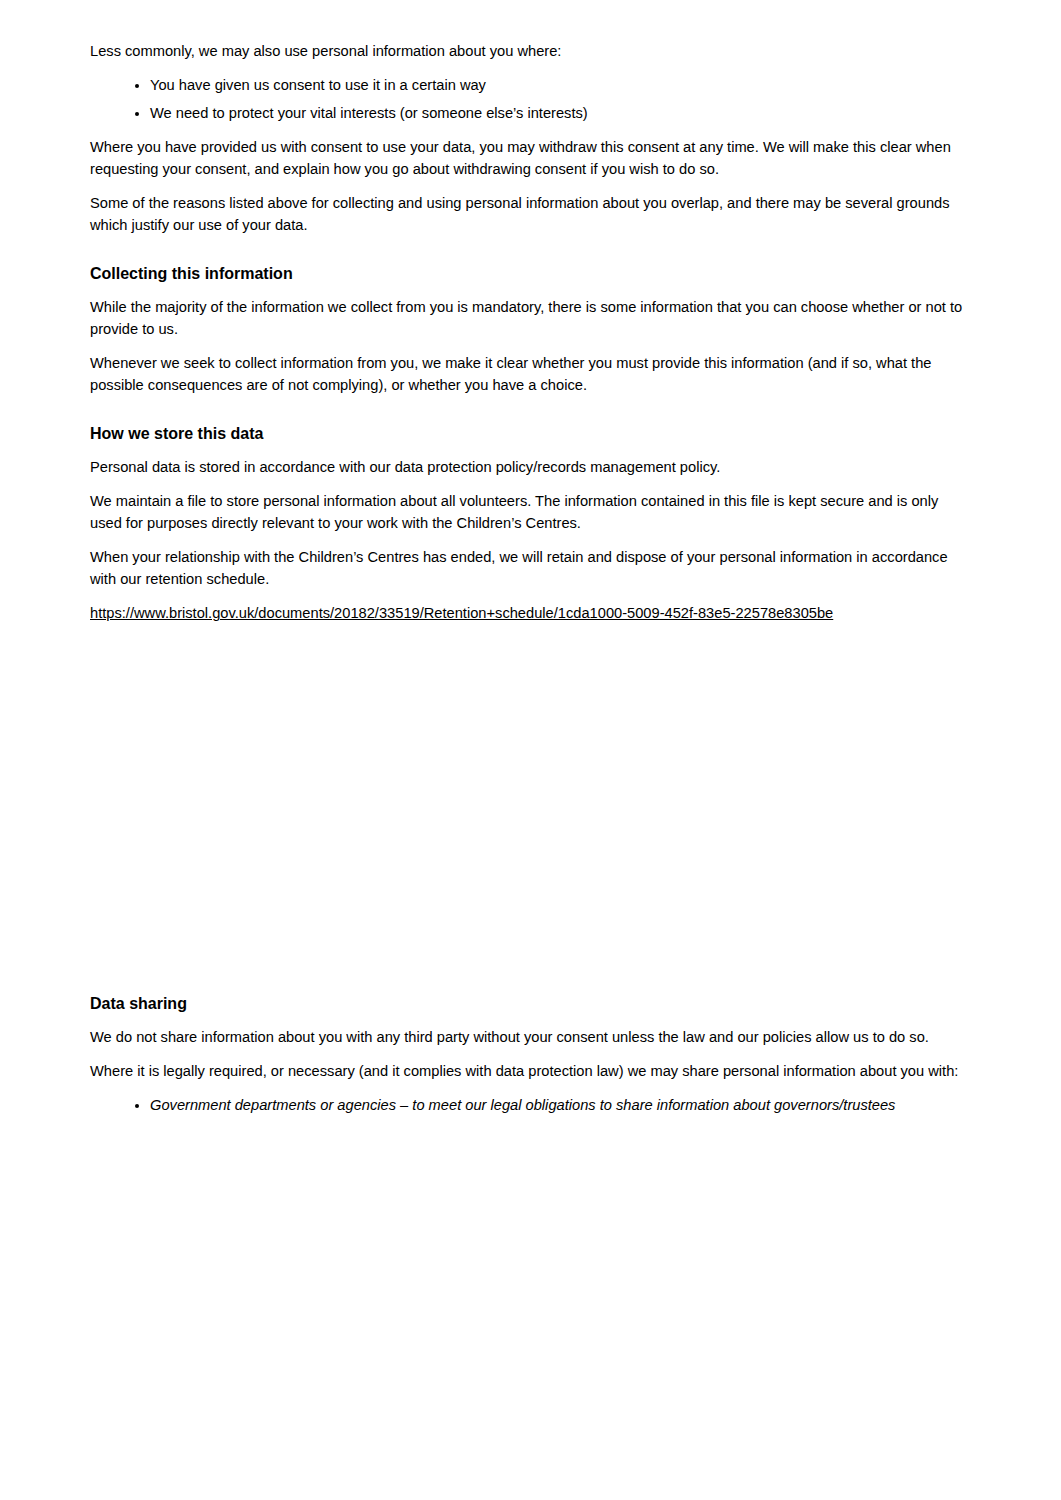Less commonly, we may also use personal information about you where:
You have given us consent to use it in a certain way
We need to protect your vital interests (or someone else’s interests)
Where you have provided us with consent to use your data, you may withdraw this consent at any time. We will make this clear when requesting your consent, and explain how you go about withdrawing consent if you wish to do so.
Some of the reasons listed above for collecting and using personal information about you overlap, and there may be several grounds which justify our use of your data.
Collecting this information
While the majority of the information we collect from you is mandatory, there is some information that you can choose whether or not to provide to us.
Whenever we seek to collect information from you, we make it clear whether you must provide this information (and if so, what the possible consequences are of not complying), or whether you have a choice.
How we store this data
Personal data is stored in accordance with our data protection policy/records management policy.
We maintain a file to store personal information about all volunteers. The information contained in this file is kept secure and is only used for purposes directly relevant to your work with the Children’s Centres.
When your relationship with the Children’s Centres has ended, we will retain and dispose of your personal information in accordance with our retention schedule.
https://www.bristol.gov.uk/documents/20182/33519/Retention+schedule/1cda1000-5009-452f-83e5-22578e8305be
Data sharing
We do not share information about you with any third party without your consent unless the law and our policies allow us to do so.
Where it is legally required, or necessary (and it complies with data protection law) we may share personal information about you with:
Government departments or agencies – to meet our legal obligations to share information about governors/trustees